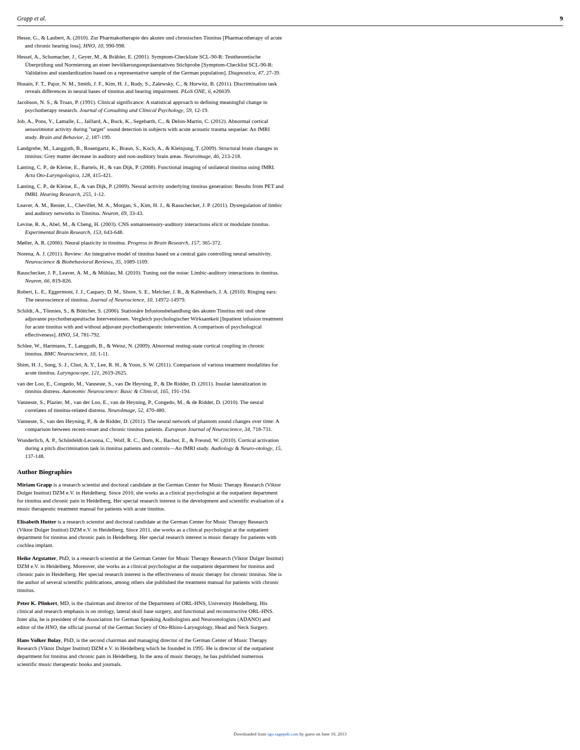Grapp et al. 9
Hesse, G., & Laubert, A. (2010). Zur Pharmakotherapie des akuten und chronischen Tinnitus [Pharmacotherapy of acute and chronic hearing loss]. HNO, 10, 990-998.
Hessel, A., Schumacher, J., Geyer, M., & Brähler, E. (2001). Symptom-Checkliste SCL-90-R: Testtheoretische Überprüfung und Normierung an einer bevölkerungsrepräsentativen Stichprobe [Symptom-Checklist SCL-90-R: Validation and standardization based on a representative sample of the German population]. Diagnostica, 47, 27-39.
Husain, F. T., Pajor, N. M., Smith, J. F., Kim, H. J., Rudy, S., Zalewsky, C., & Horwitz, B. (2011). Discrimination task reveals differences in neural bases of tinnitus and hearing impairment. PLoS ONE, 6, e26639.
Jacobson, N. S., & Truax, P. (1991). Clinical significance: A statistical approach to defining meaningful change in psychotherapy research. Journal of Consulting and Clinical Psychology, 59, 12-19.
Job, A., Pons, Y., Lamalle, L., Jaillard, A., Buck, K., Segebarth, C., & Delon-Martin, C. (2012). Abnormal cortical sensorimotor activity during "target" sound detection in subjects with acute acoustic trauma sequelae: An fMRI study. Brain and Behavior, 2, 187-199.
Landgrebe, M., Langguth, B., Rosengartz, K., Braun, S., Koch, A., & Kleinjung, T. (2009). Structural brain changes in tinnitus: Grey matter decrease in auditory and non-auditory brain areas. Neuroimage, 46, 213-218.
Lanting, C. P., de Kleine, E., Bartels, H., & van Dijk, P. (2008). Functional imaging of unilateral tinnitus using fMRI. Acta Oto-Laryngologica, 128, 415-421.
Lanting, C. P., de Kleine, E., & van Dijk, P. (2009). Neural activity underlying tinnitus generation: Results from PET and fMRI. Hearing Research, 255, 1-12.
Leaver, A. M., Renier, L., Chevillet, M. A., Morgan, S., Kim, H. J., & Rauschecker, J. P. (2011). Dysregulation of limbic and auditory networks in Tinnitus. Neuron, 69, 33-43.
Levine, R. A., Abel, M., & Cheng, H. (2003). CNS somatosensory-auditory interactions elicit or modulate tinnitus. Experimental Brain Research, 153, 643-648.
Møller, A. R. (2006). Neural plasticity in tinnitus. Progress in Brain Research, 157, 365-372.
Norena, A. J. (2011). Review: An integrative model of tinnitus based on a central gain controlling neural sensitivity. Neuroscience & Biobehavioral Reviews, 35, 1089-1109.
Rauschecker, J. P., Leaver, A. M., & Mühlau, M. (2010). Tuning out the noise: Limbic-auditory interactions in tinnitus. Neuron, 66, 819-826.
Robert, L. E., Eggermont, J. J., Caspary, D. M., Shore, S. E., Melcher, J. R., & Kaltenbach, J. A. (2010). Ringing ears: The neuroscience of tinnitus. Journal of Neuroscience, 10, 14972-14979.
Schildt, A., Tönnies, S., & Böttcher, S. (2006). Stationäre Infusionsbehandlung des akuten Tinnitus mit und ohne adjuvante psychotherapeutische Interventionen. Vergleich psychologischer Wirksamkeit [Inpatient infusion treatment for acute tinnitus with and without adjuvant psychotherapeutic intervention. A comparison of psychological effectiveness]. HNO, 54, 781-792.
Schlee, W., Hartmann, T., Langguth, B., & Weisz, N. (2009). Abnormal resting-state cortical coupling in chronic tinnitus. BMC Neuroscience, 10, 1-11.
Shim, H. J., Song, S. J., Choi, A. Y., Lee, R. H., & Yoon, S. W. (2011). Comparison of various treatment modalities for acute tinnitus. Laryngoscope, 121, 2619-2625.
van der Loo, E., Congedo, M., Vanneste, S., van De Heyning, P., & De Ridder, D. (2011). Insular lateralization in tinnitus distress. Autonomic Neuroscience: Basic & Clinical, 165, 191-194.
Vanneste, S., Plazier, M., van der Loo, E., van de Heyning, P., Congedo, M., & de Ridder, D. (2010). The neural correlates of tinnitus-related distress. NeuroImage, 52, 470-480.
Vanneste, S., van den Heyning, P., & de Ridder, D. (2011). The neural network of phantom sound changes over time: A comparison between recent-onset and chronic tinnitus patients. European Journal of Neuroscience, 34, 718-731.
Wunderlich, A. P., Schönfeldt-Lecuona, C., Wolf, R. C., Dorn, K., Bachor, E., & Freund, W. (2010). Cortical activation during a pitch discrimination task in tinnitus patients and controls—An fMRI study. Audiology & Neuro-otology, 15, 137-148.
Author Biographies
Miriam Grapp is a research scientist and doctoral candidate at the German Center for Music Therapy Research (Viktor Dulger Institut) DZM e.V. in Heidelberg. Since 2010, she works as a clinical psychologist at the outpatient department for tinnitus and chronic pain in Heidelberg. Her special research interest is the development and scientific evaluation of a music therapeutic treatment manual for patients with acute tinnitus.
Elisabeth Hutter is a research scientist and doctoral candidate at the German Center for Music Therapy Research (Viktor Dulger Institut) DZM e.V. in Heidelberg. Since 2011, she works as a clinical psychologist at the outpatient department for tinnitus and chronic pain in Heidelberg. Her special research interest is music therapy for patients with cochlea implant.
Heike Argstatter, PhD, is a research scientist at the German Center for Music Therapy Research (Viktor Dulger Institut) DZM e.V. in Heidelberg. Moreover, she works as a clinical psychologist at the outpatient department for tinnitus and chronic pain in Heidelberg. Her special research interest is the effectiveness of music therapy for chronic tinnitus. She is the author of several scientific publications, among others she published the treatment manual for patients with chronic tinnitus.
Peter K. Plinkert, MD, is the chairman and director of the Department of ORL-HNS, University Heidelberg. His clinical and research emphasis is on otology, lateral skull base surgery, and functional and reconstructive ORL-HNS. Inter alia, he is president of the Association for German Speaking Audiologists and Neurootologists (ADANO) and editor of the HNO, the official journal of the German Society of Oto-Rhino-Laryngology, Head and Neck Surgery.
Hans Volker Bolay, PhD, is the second chairman and managing director of the German Center of Music Therapy Research (Viktor Dulger Institut) DZM e.V. in Heidelberg which he founded in 1995. He is director of the outpatient department for tinnitus and chronic pain in Heidelberg. In the area of music therapy, he has published numerous scientific music therapeutic books and journals.
Downloaded from sgo.sagepub.com by guest on June 10, 2013